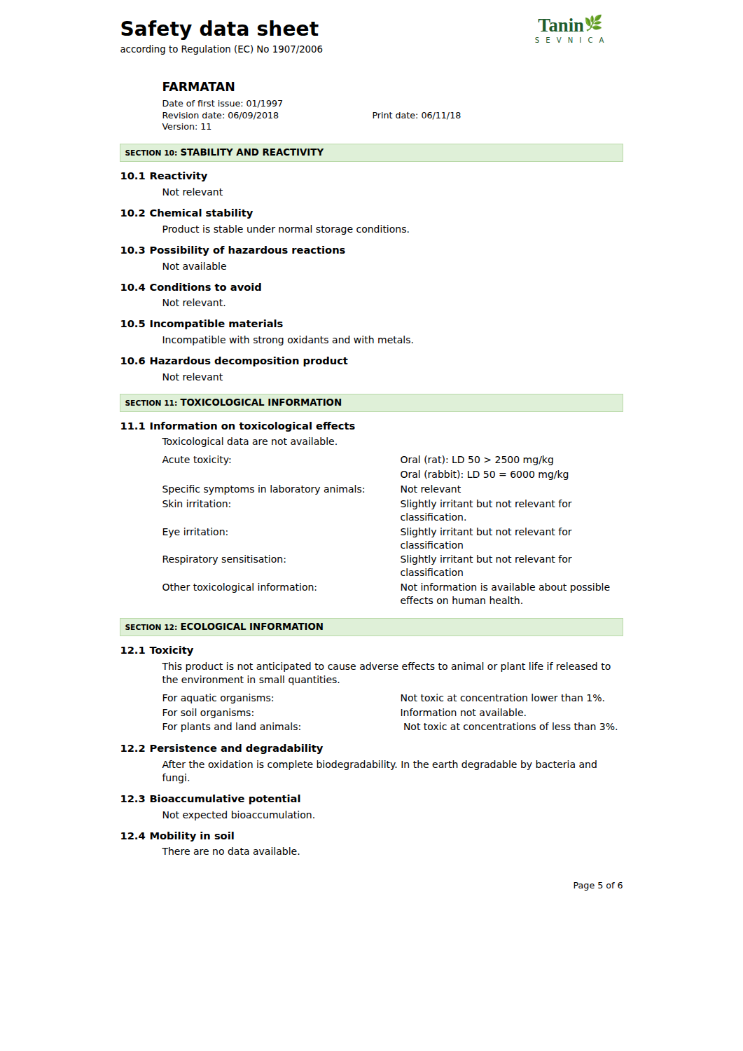Tanin🌿
S E V N I C A
Safety data sheet
according to Regulation (EC) No 1907/2006
FARMATAN
Date of first issue: 01/1997
Revision date: 06/09/2018
Print date: 06/11/18
Version: 11
SECTION 10: STABILITY AND REACTIVITY
10.1 Reactivity
Not relevant
10.2 Chemical stability
Product is stable under normal storage conditions.
10.3 Possibility of hazardous reactions
Not available
10.4 Conditions to avoid
Not relevant.
10.5 Incompatible materials
Incompatible with strong oxidants and with metals.
10.6 Hazardous decomposition product
Not relevant
SECTION 11: TOXICOLOGICAL INFORMATION
11.1 Information on toxicological effects
Toxicological data are not available.
| Acute toxicity: | Oral (rat): LD 50 > 2500 mg/kg |
| | Oral (rabbit): LD 50 = 6000 mg/kg |
| Specific symptoms in laboratory animals: | Not relevant |
| Skin irritation: | Slightly irritant but not relevant for classification. |
| Eye irritation: | Slightly irritant but not relevant for classification |
| Respiratory sensitisation: | Slightly irritant but not relevant for classification |
| Other toxicological information: | Not information is available about possible effects on human health. |
SECTION 12: ECOLOGICAL INFORMATION
12.1 Toxicity
This product is not anticipated to cause adverse effects to animal or plant life if released to the environment in small quantities.
| For aquatic organisms: | Not toxic at concentration lower than 1%. |
| For soil organisms: | Information not available. |
| For plants and land animals: | Not toxic at concentrations of less than 3%. |
12.2 Persistence and degradability
After the oxidation is complete biodegradability. In the earth degradable by bacteria and fungi.
12.3 Bioaccumulative potential
Not expected bioaccumulation.
12.4 Mobility in soil
There are no data available.
Page 5 of 6